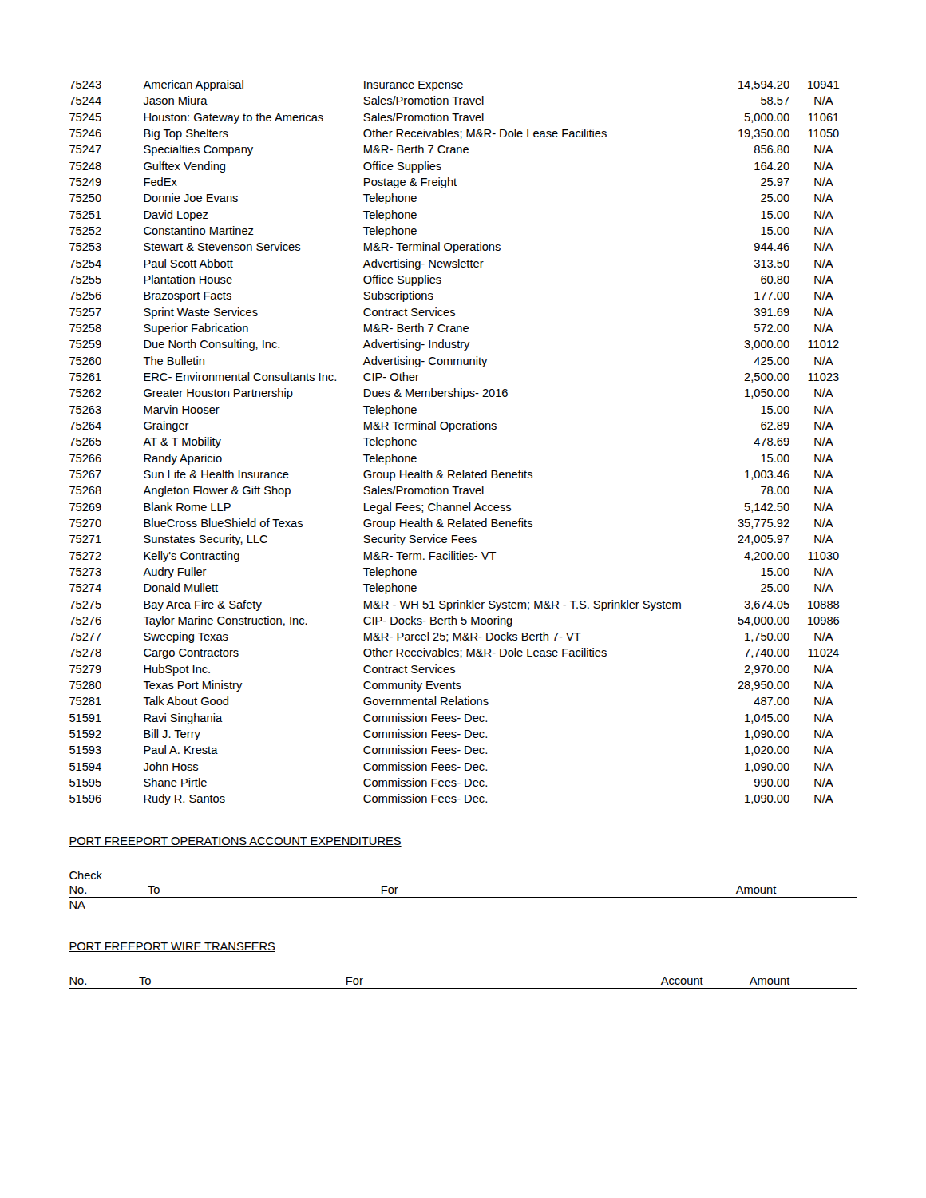| 75243 | American Appraisal | Insurance Expense | 14,594.20 | 10941 |
| 75244 | Jason Miura | Sales/Promotion Travel | 58.57 | N/A |
| 75245 | Houston: Gateway to the Americas | Sales/Promotion Travel | 5,000.00 | 11061 |
| 75246 | Big Top Shelters | Other Receivables; M&R- Dole Lease Facilities | 19,350.00 | 11050 |
| 75247 | Specialties Company | M&R- Berth 7 Crane | 856.80 | N/A |
| 75248 | Gulftex Vending | Office Supplies | 164.20 | N/A |
| 75249 | FedEx | Postage & Freight | 25.97 | N/A |
| 75250 | Donnie Joe Evans | Telephone | 25.00 | N/A |
| 75251 | David Lopez | Telephone | 15.00 | N/A |
| 75252 | Constantino Martinez | Telephone | 15.00 | N/A |
| 75253 | Stewart & Stevenson Services | M&R- Terminal Operations | 944.46 | N/A |
| 75254 | Paul Scott Abbott | Advertising- Newsletter | 313.50 | N/A |
| 75255 | Plantation House | Office Supplies | 60.80 | N/A |
| 75256 | Brazosport Facts | Subscriptions | 177.00 | N/A |
| 75257 | Sprint Waste Services | Contract Services | 391.69 | N/A |
| 75258 | Superior Fabrication | M&R- Berth 7 Crane | 572.00 | N/A |
| 75259 | Due North Consulting, Inc. | Advertising- Industry | 3,000.00 | 11012 |
| 75260 | The Bulletin | Advertising- Community | 425.00 | N/A |
| 75261 | ERC- Environmental Consultants Inc. | CIP- Other | 2,500.00 | 11023 |
| 75262 | Greater Houston Partnership | Dues & Memberships- 2016 | 1,050.00 | N/A |
| 75263 | Marvin Hooser | Telephone | 15.00 | N/A |
| 75264 | Grainger | M&R Terminal Operations | 62.89 | N/A |
| 75265 | AT & T Mobility | Telephone | 478.69 | N/A |
| 75266 | Randy Aparicio | Telephone | 15.00 | N/A |
| 75267 | Sun Life & Health Insurance | Group Health & Related Benefits | 1,003.46 | N/A |
| 75268 | Angleton Flower & Gift Shop | Sales/Promotion Travel | 78.00 | N/A |
| 75269 | Blank Rome LLP | Legal Fees; Channel Access | 5,142.50 | N/A |
| 75270 | BlueCross BlueShield of Texas | Group Health & Related Benefits | 35,775.92 | N/A |
| 75271 | Sunstates Security, LLC | Security Service Fees | 24,005.97 | N/A |
| 75272 | Kelly's Contracting | M&R- Term. Facilities- VT | 4,200.00 | 11030 |
| 75273 | Audry Fuller | Telephone | 15.00 | N/A |
| 75274 | Donald Mullett | Telephone | 25.00 | N/A |
| 75275 | Bay Area Fire & Safety | M&R - WH 51 Sprinkler System; M&R - T.S. Sprinkler System | 3,674.05 | 10888 |
| 75276 | Taylor Marine Construction, Inc. | CIP- Docks- Berth 5 Mooring | 54,000.00 | 10986 |
| 75277 | Sweeping Texas | M&R- Parcel 25; M&R- Docks Berth 7- VT | 1,750.00 | N/A |
| 75278 | Cargo Contractors | Other Receivables; M&R- Dole Lease Facilities | 7,740.00 | 11024 |
| 75279 | HubSpot Inc. | Contract Services | 2,970.00 | N/A |
| 75280 | Texas Port Ministry | Community Events | 28,950.00 | N/A |
| 75281 | Talk About Good | Governmental Relations | 487.00 | N/A |
| 51591 | Ravi Singhania | Commission Fees- Dec. | 1,045.00 | N/A |
| 51592 | Bill J. Terry | Commission Fees- Dec. | 1,090.00 | N/A |
| 51593 | Paul A. Kresta | Commission Fees- Dec. | 1,020.00 | N/A |
| 51594 | John Hoss | Commission Fees- Dec. | 1,090.00 | N/A |
| 51595 | Shane Pirtle | Commission Fees- Dec. | 990.00 | N/A |
| 51596 | Rudy R. Santos | Commission Fees- Dec. | 1,090.00 | N/A |
PORT FREEPORT OPERATIONS ACCOUNT EXPENDITURES
| Check | | | |
| No. | To | For | Amount |
| NA | | | |
PORT FREEPORT WIRE TRANSFERS
| No. | To | For | Account | Amount |